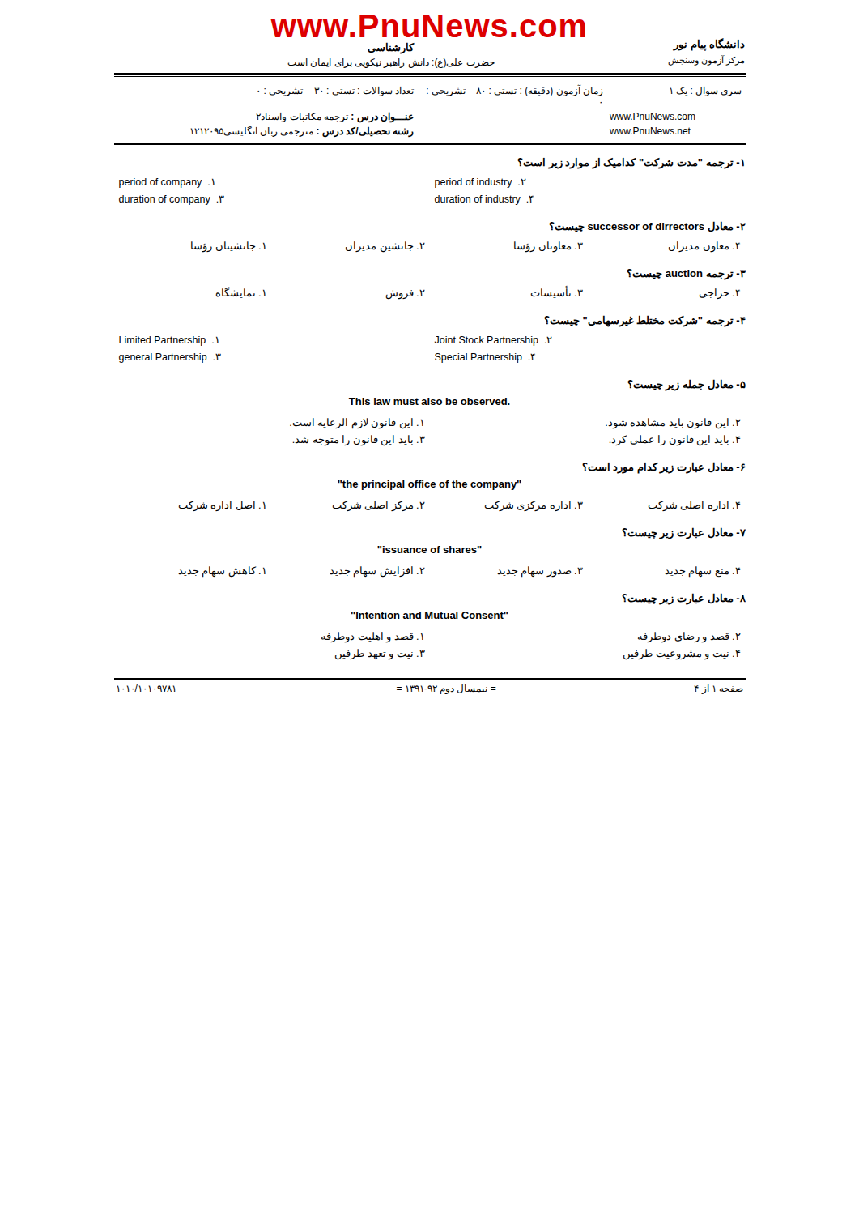www.PnuNews.com
دانشگاه پیام نور
مرکز آزمون وسنجش
کارشناسی
حضرت علی(ع): دانش راهبر نیکویی برای ایمان است
| سری سوال : یک ۱ | زمان آزمون (دقیقه) : تستی : ۸۰ تشریحی : ۰ | تعداد سوالات : تستی : ۳۰ تشریحی : ۰ |
| www.PnuNews.com | | عنـــوان درس : ترجمه مکاتبات واسناد۲ |
| www.PnuNews.net | | رشته تحصیلی/کد درس : مترجمی زبان انگلیسی۱۲۱۲۰۹۵ |
۱- ترجمه "مدت شرکت" کدامیک از موارد زیر است؟
| period of industry .۲ | period of company .۱ |
| duration of industry .۴ | duration of company .۳ |
۲- معادل successor of dirrectors چیست؟
| ۴. معاون مدیران | ۳. معاونان رؤسا | ۲. جانشین مدیران | ۱. جانشینان رؤسا |
۳- ترجمه auction چیست؟
| ۴. حراجی | ۳. تأسیسات | ۲. فروش | ۱. نمایشگاه |
۴- ترجمه "شرکت مختلط غیرسهامی" چیست؟
| Joint Stock Partnership .۲ | Limited Partnership .۱ |
| Special Partnership .۴ | general Partnership .۳ |
۵- معادل جمله زیر چیست؟
This law must also be observed.
| ۲. این قانون باید مشاهده شود. | ۱. این قانون لازم الرعایه است. |
| ۴. باید این قانون را عملی کرد. | ۳. باید این قانون را متوجه شد. |
۶- معادل عبارت زیر کدام مورد است؟
"the principal office of the company"
| ۴. اداره اصلی شرکت | ۳. اداره مرکزی شرکت | ۲. مرکز اصلی شرکت | ۱. اصل اداره شرکت |
۷- معادل عبارت زیر چیست؟
"issuance of shares"
| ۴. منع سهام جدید | ۳. صدور سهام جدید | ۲. افزایش سهام جدید | ۱. کاهش سهام جدید |
۸- معادل عبارت زیر چیست؟
"Intention and Mutual Consent"
| ۲. قصد و رضای دوطرفه | ۱. قصد و اهلیت دوطرفه |
| ۴. نیت و مشروعیت طرفین | ۳. نیت و تعهد طرفین |
| صفحه ۱ از ۴ | = نیمسال دوم ۹۲-۱۳۹۱ = | ۱۰۱۰/۱۰۱۰۹۷۸۱ |